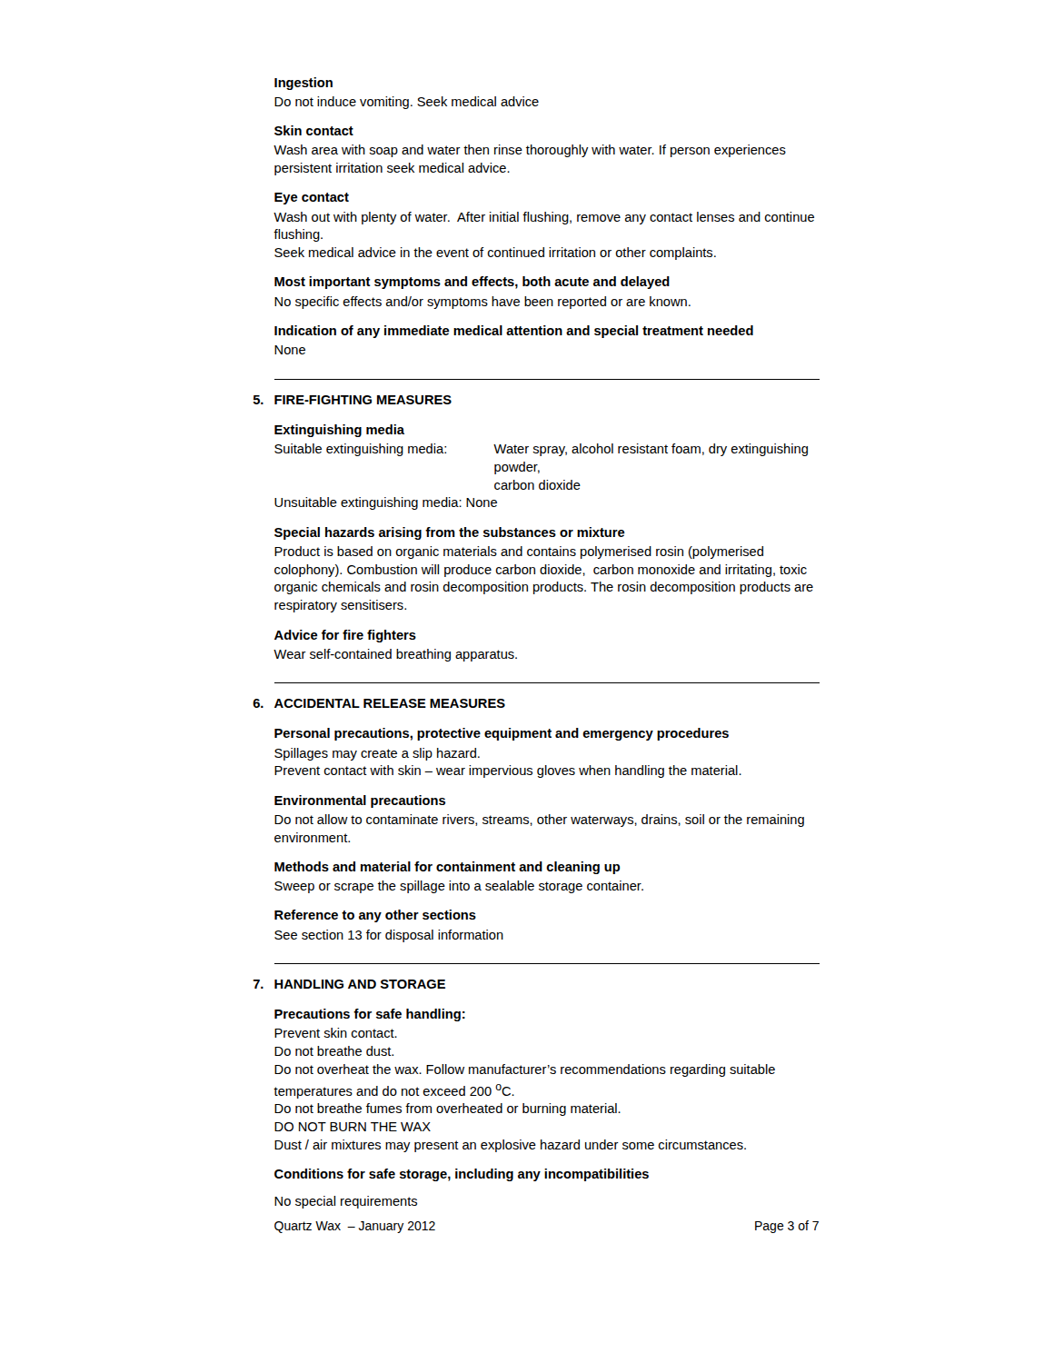Ingestion
Do not induce vomiting. Seek medical advice
Skin contact
Wash area with soap and water then rinse thoroughly with water. If person experiences persistent irritation seek medical advice.
Eye contact
Wash out with plenty of water. After initial flushing, remove any contact lenses and continue flushing.
Seek medical advice in the event of continued irritation or other complaints.
Most important symptoms and effects, both acute and delayed
No specific effects and/or symptoms have been reported or are known.
Indication of any immediate medical attention and special treatment needed
None
5. Fire-fighting measures
Extinguishing media
Suitable extinguishing media:
Water spray, alcohol resistant foam, dry extinguishing powder,
carbon dioxide
Unsuitable extinguishing media: None
Special hazards arising from the substances or mixture
Product is based on organic materials and contains polymerised rosin (polymerised colophony). Combustion will produce carbon dioxide, carbon monoxide and irritating, toxic organic chemicals and rosin decomposition products. The rosin decomposition products are respiratory sensitisers.
Advice for fire fighters
Wear self-contained breathing apparatus.
6. Accidental release measures
Personal precautions, protective equipment and emergency procedures
Spillages may create a slip hazard.
Prevent contact with skin – wear impervious gloves when handling the material.
Environmental precautions
Do not allow to contaminate rivers, streams, other waterways, drains, soil or the remaining environment.
Methods and material for containment and cleaning up
Sweep or scrape the spillage into a sealable storage container.
Reference to any other sections
See section 13 for disposal information
7. Handling and storage
Precautions for safe handling:
Prevent skin contact.
Do not breathe dust.
Do not overheat the wax. Follow manufacturer’s recommendations regarding suitable temperatures and do not exceed 200 oC.
Do not breathe fumes from overheated or burning material.
DO NOT BURN THE WAX
Dust / air mixtures may present an explosive hazard under some circumstances.
Conditions for safe storage, including any incompatibilities
No special requirements
Quartz Wax – January 2012 Page 3 of 7